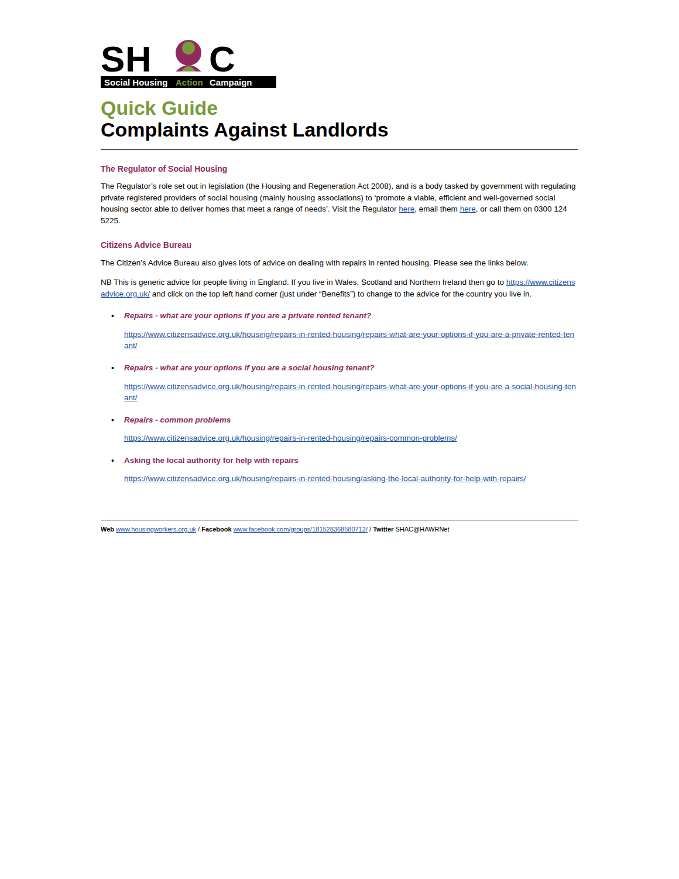S H C Social Housing Action Campaign
Quick Guide Complaints Against Landlords
The Regulator of Social Housing
The Regulator’s role set out in legislation (the Housing and Regeneration Act 2008), and is a body tasked by government with regulating private registered providers of social housing (mainly housing associations) to ‘promote a viable, efficient and well-governed social housing sector able to deliver homes that meet a range of needs’. Visit the Regulator here, email them here, or call them on 0300 124 5225.
Citizens Advice Bureau
The Citizen’s Advice Bureau also gives lots of advice on dealing with repairs in rented housing. Please see the links below.
NB This is generic advice for people living in England. If you live in Wales, Scotland and Northern Ireland then go to https://www.citizensadvice.org.uk/ and click on the top left hand corner (just under “Benefits”) to change to the advice for the country you live in.
Repairs - what are your options if you are a private rented tenant? https://www.citizensadvice.org.uk/housing/repairs-in-rented-housing/repairs-what-are-your-options-if-you-are-a-private-rented-tenant/
Repairs - what are your options if you are a social housing tenant? https://www.citizensadvice.org.uk/housing/repairs-in-rented-housing/repairs-what-are-your-options-if-you-are-a-social-housing-tenant/
Repairs - common problems https://www.citizensadvice.org.uk/housing/repairs-in-rented-housing/repairs-common-problems/
Asking the local authority for help with repairs https://www.citizensadvice.org.uk/housing/repairs-in-rented-housing/asking-the-local-authority-for-help-with-repairs/
Web www.housingworkers.org.uk / Facebook www.facebook.com/groups/181528368580712/ / Twitter SHAC@HAWRNet